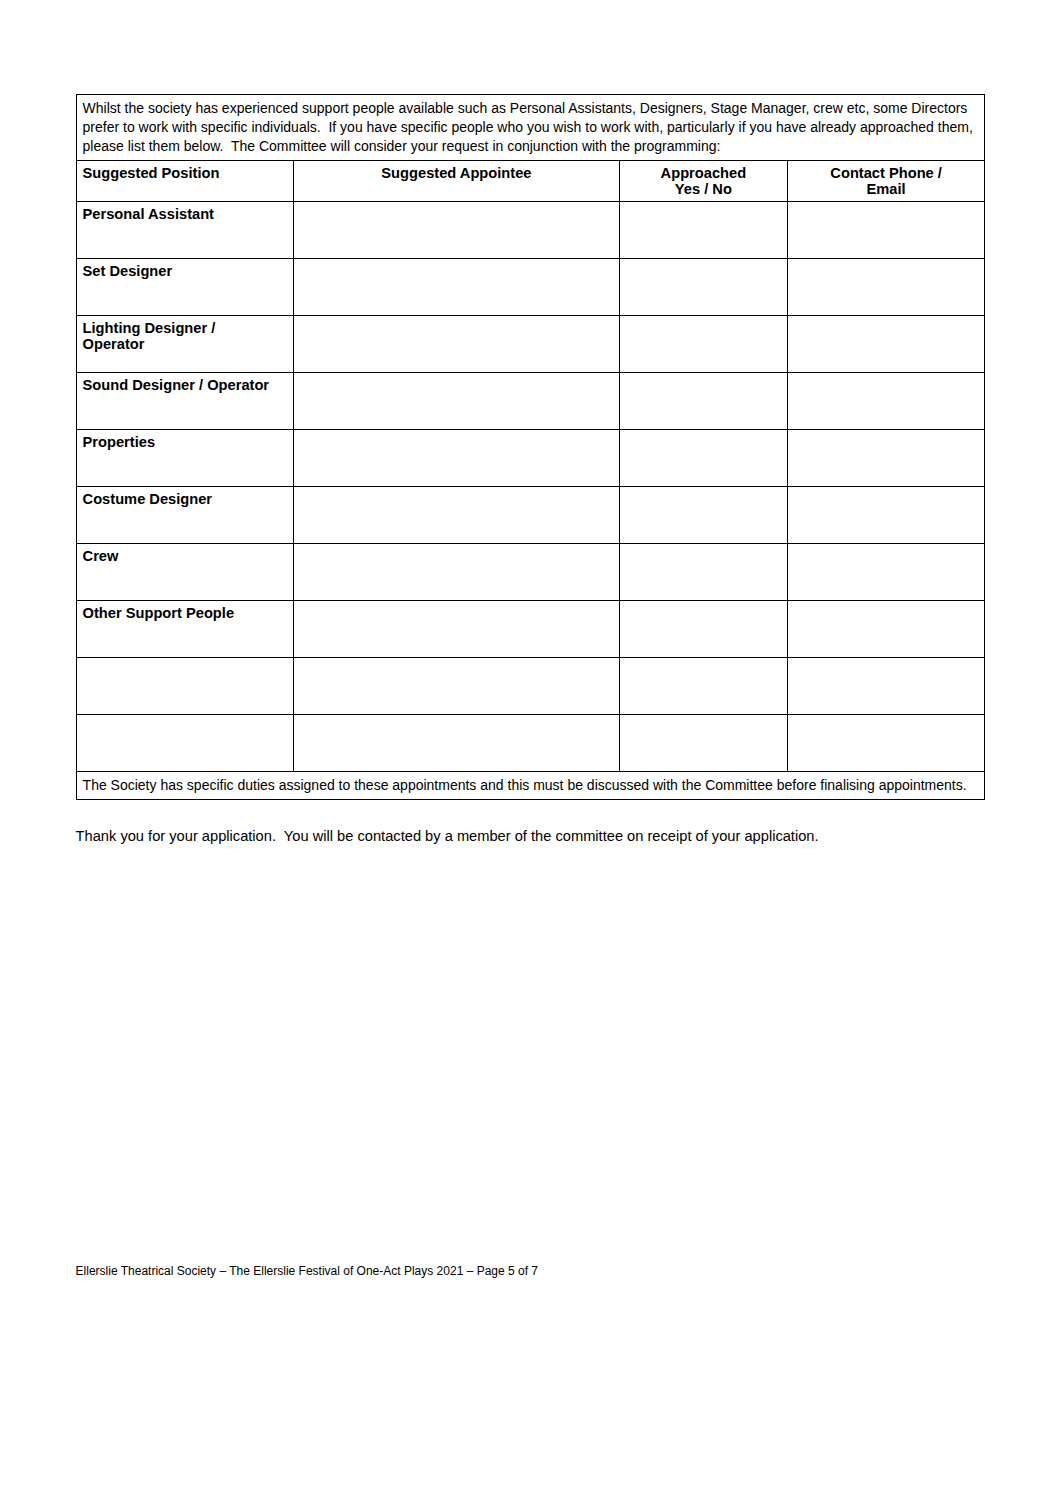| Whilst the society has experienced support people available such as Personal Assistants, Designers, Stage Manager, crew etc, some Directors prefer to work with specific individuals. If you have specific people who you wish to work with, particularly if you have already approached them, please list them below. The Committee will consider your request in conjunction with the programming: |
| Suggested Position | Suggested Appointee | Approached Yes / No | Contact Phone / Email |
| Personal Assistant | | | |
| Set Designer | | | |
| Lighting Designer / Operator | | | |
| Sound Designer / Operator | | | |
| Properties | | | |
| Costume Designer | | | |
| Crew | | | |
| Other Support People | | | |
| The Society has specific duties assigned to these appointments and this must be discussed with the Committee before finalising appointments. |
Thank you for your application. You will be contacted by a member of the committee on receipt of your application.
Ellerslie Theatrical Society – The Ellerslie Festival of One-Act Plays 2021 – Page 5 of 7